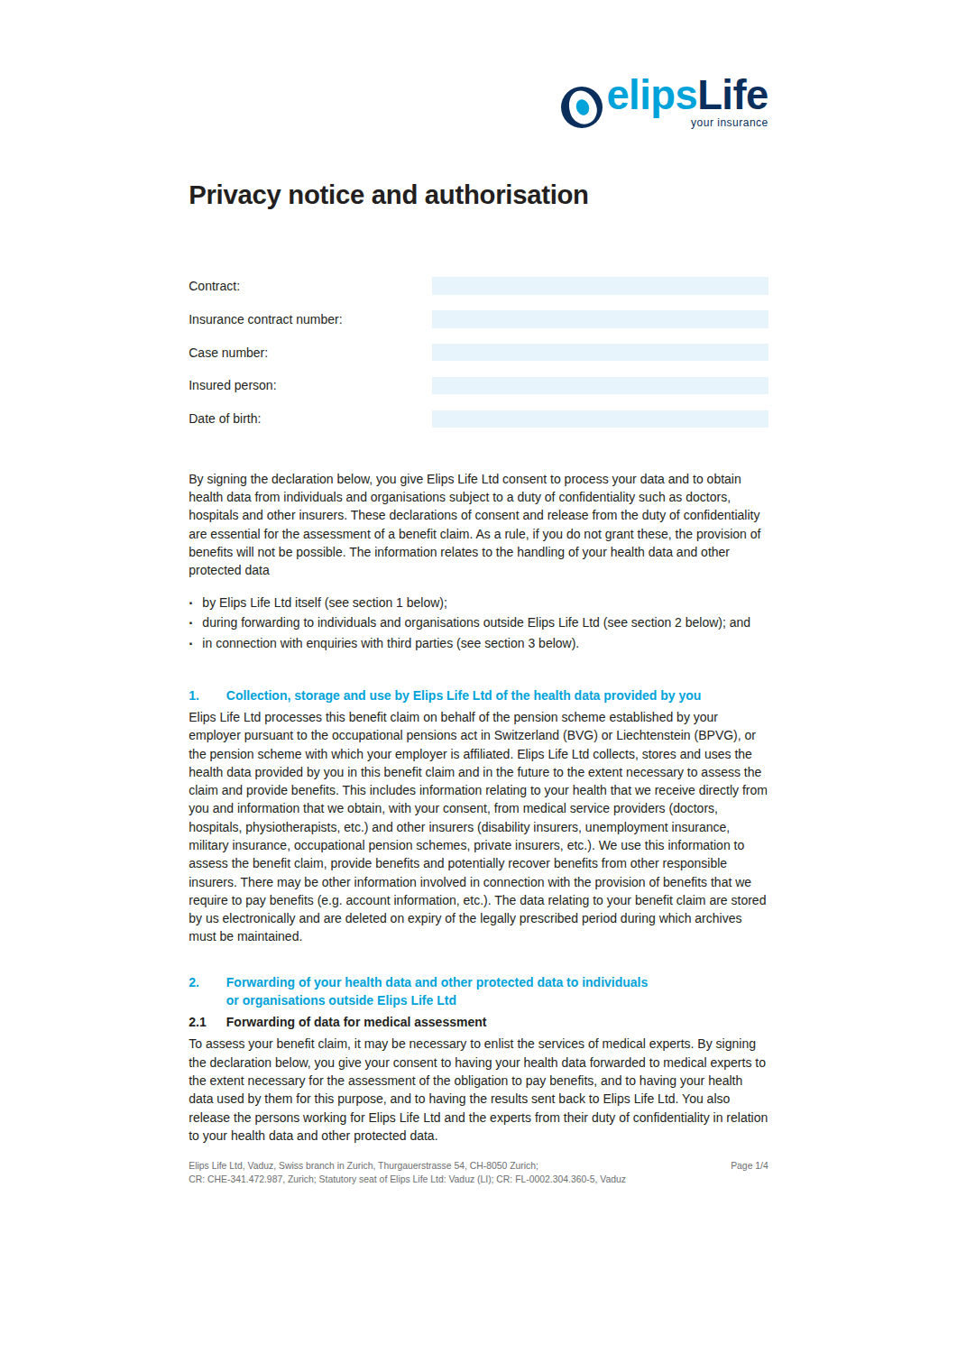elipsLife
your insurance
Privacy notice and authorisation
| Contract: | |
| Insurance contract number: | |
| Case number: | |
| Insured person: | |
| Date of birth: | |
By signing the declaration below, you give Elips Life Ltd consent to process your data and to obtain health data from individuals and organisations subject to a duty of confidentiality such as doctors, hospitals and other insurers. These declarations of consent and release from the duty of confidentiality are essential for the assessment of a benefit claim. As a rule, if you do not grant these, the provision of benefits will not be possible. The information relates to the handling of your health data and other protected data
by Elips Life Ltd itself (see section 1 below);
during forwarding to individuals and organisations outside Elips Life Ltd (see section 2 below); and
in connection with enquiries with third parties (see section 3 below).
1. Collection, storage and use by Elips Life Ltd of the health data provided by you
Elips Life Ltd processes this benefit claim on behalf of the pension scheme established by your employer pursuant to the occupational pensions act in Switzerland (BVG) or Liechtenstein (BPVG), or the pension scheme with which your employer is affiliated. Elips Life Ltd collects, stores and uses the health data provided by you in this benefit claim and in the future to the extent necessary to assess the claim and provide benefits. This includes information relating to your health that we receive directly from you and information that we obtain, with your consent, from medical service providers (doctors, hospitals, physiotherapists, etc.) and other insurers (disability insurers, unemployment insurance, military insurance, occupational pension schemes, private insurers, etc.). We use this information to assess the benefit claim, provide benefits and potentially recover benefits from other responsible insurers. There may be other information involved in connection with the provision of benefits that we require to pay benefits (e.g. account information, etc.). The data relating to your benefit claim are stored by us electronically and are deleted on expiry of the legally prescribed period during which archives must be maintained.
2. Forwarding of your health data and other protected data to individuals
or organisations outside Elips Life Ltd
2.1 Forwarding of data for medical assessment
To assess your benefit claim, it may be necessary to enlist the services of medical experts. By signing the declaration below, you give your consent to having your health data forwarded to medical experts to the extent necessary for the assessment of the obligation to pay benefits, and to having your health data used by them for this purpose, and to having the results sent back to Elips Life Ltd. You also release the persons working for Elips Life Ltd and the experts from their duty of confidentiality in relation to your health data and other protected data.
Elips Life Ltd, Vaduz, Swiss branch in Zurich, Thurgauerstrasse 54, CH-8050 Zurich;
CR: CHE-341.472.987, Zurich; Statutory seat of Elips Life Ltd: Vaduz (LI); CR: FL-0002.304.360-5, Vaduz
Page 1/4